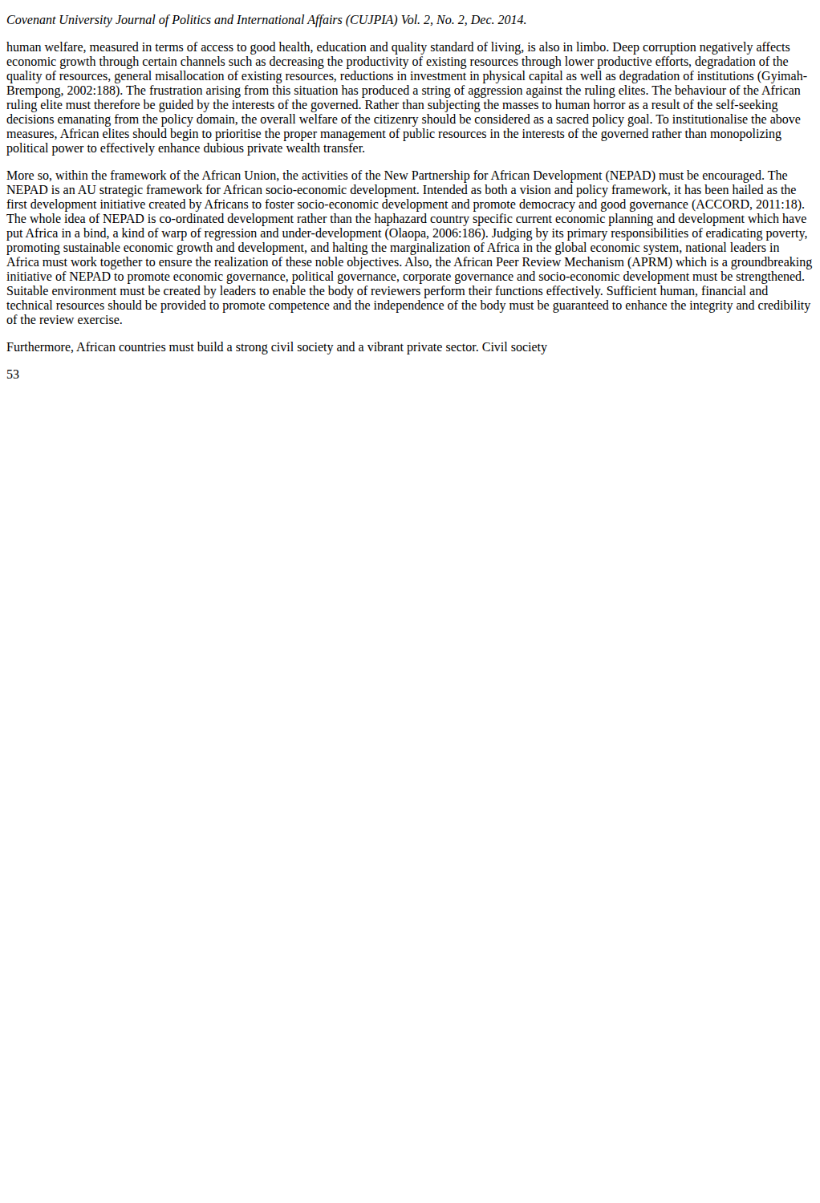Covenant University Journal of Politics and International Affairs (CUJPIA) Vol. 2, No. 2, Dec. 2014.
human welfare, measured in terms of access to good health, education and quality standard of living, is also in limbo. Deep corruption negatively affects economic growth through certain channels such as decreasing the productivity of existing resources through lower productive efforts, degradation of the quality of resources, general misallocation of existing resources, reductions in investment in physical capital as well as degradation of institutions (Gyimah-Brempong, 2002:188). The frustration arising from this situation has produced a string of aggression against the ruling elites. The behaviour of the African ruling elite must therefore be guided by the interests of the governed. Rather than subjecting the masses to human horror as a result of the self-seeking decisions emanating from the policy domain, the overall welfare of the citizenry should be considered as a sacred policy goal. To institutionalise the above measures, African elites should begin to prioritise the proper management of public resources in the interests of the governed rather than monopolizing political power to effectively enhance dubious private wealth transfer.
More so, within the framework of the African Union, the activities of the New Partnership for African Development (NEPAD) must be encouraged. The NEPAD is an AU strategic framework for African socio-economic development. Intended as both a vision and policy framework, it has been hailed as the first development initiative created by Africans to foster socio-economic development and promote democracy and good governance (ACCORD, 2011:18). The whole idea of NEPAD is co-ordinated development rather than the haphazard country specific current economic planning and development which have put Africa in a bind, a kind of warp of regression and under-development (Olaopa, 2006:186). Judging by its primary responsibilities of eradicating poverty, promoting sustainable economic growth and development, and halting the marginalization of Africa in the global economic system, national leaders in Africa must work together to ensure the realization of these noble objectives. Also, the African Peer Review Mechanism (APRM) which is a groundbreaking initiative of NEPAD to promote economic governance, political governance, corporate governance and socio-economic development must be strengthened. Suitable environment must be created by leaders to enable the body of reviewers perform their functions effectively. Sufficient human, financial and technical resources should be provided to promote competence and the independence of the body must be guaranteed to enhance the integrity and credibility of the review exercise.
Furthermore, African countries must build a strong civil society and a vibrant private sector. Civil society
53